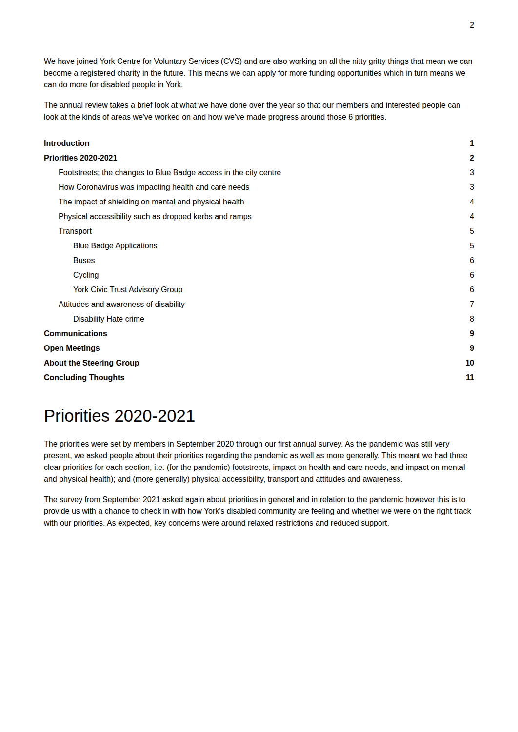2
We have joined York Centre for Voluntary Services (CVS) and are also working on all the nitty gritty things that mean we can become a registered charity in the future. This means we can apply for more funding opportunities which in turn means we can do more for disabled people in York.
The annual review takes a brief look at what we have done over the year so that our members and interested people can look at the kinds of areas we've worked on and how we've made progress around those 6 priorities.
Introduction 1
Priorities 2020-2021 2
Footstreets; the changes to Blue Badge access in the city centre 3
How Coronavirus was impacting health and care needs 3
The impact of shielding on mental and physical health 4
Physical accessibility such as dropped kerbs and ramps 4
Transport 5
Blue Badge Applications 5
Buses 6
Cycling 6
York Civic Trust Advisory Group 6
Attitudes and awareness of disability 7
Disability Hate crime 8
Communications 9
Open Meetings 9
About the Steering Group 10
Concluding Thoughts 11
Priorities 2020-2021
The priorities were set by members in September 2020 through our first annual survey. As the pandemic was still very present, we asked people about their priorities regarding the pandemic as well as more generally. This meant we had three clear priorities for each section, i.e. (for the pandemic) footstreets, impact on health and care needs, and impact on mental and physical health); and (more generally) physical accessibility, transport and attitudes and awareness.
The survey from September 2021 asked again about priorities in general and in relation to the pandemic however this is to provide us with a chance to check in with how York's disabled community are feeling and whether we were on the right track with our priorities. As expected, key concerns were around relaxed restrictions and reduced support.